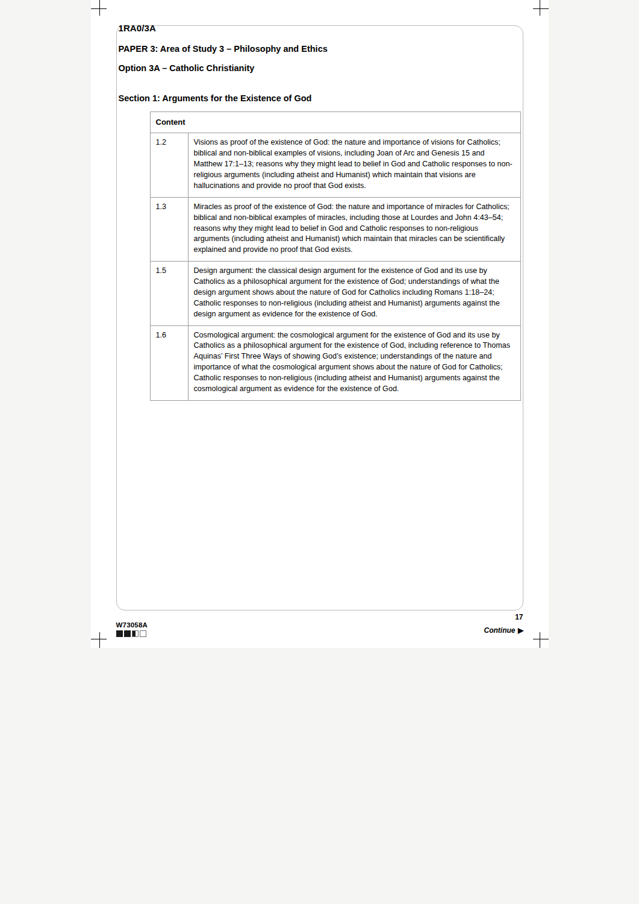1RA0/3A
PAPER 3: Area of Study 3 – Philosophy and Ethics
Option 3A – Catholic Christianity
Section 1: Arguments for the Existence of God
| Content |
| --- |
| 1.2 | Visions as proof of the existence of God: the nature and importance of visions for Catholics; biblical and non-biblical examples of visions, including Joan of Arc and Genesis 15 and Matthew 17:1–13; reasons why they might lead to belief in God and Catholic responses to non-religious arguments (including atheist and Humanist) which maintain that visions are hallucinations and provide no proof that God exists. |
| 1.3 | Miracles as proof of the existence of God: the nature and importance of miracles for Catholics; biblical and non-biblical examples of miracles, including those at Lourdes and John 4:43–54; reasons why they might lead to belief in God and Catholic responses to non-religious arguments (including atheist and Humanist) which maintain that miracles can be scientifically explained and provide no proof that God exists. |
| 1.5 | Design argument: the classical design argument for the existence of God and its use by Catholics as a philosophical argument for the existence of God; understandings of what the design argument shows about the nature of God for Catholics including Romans 1:18–24; Catholic responses to non-religious (including atheist and Humanist) arguments against the design argument as evidence for the existence of God. |
| 1.6 | Cosmological argument: the cosmological argument for the existence of God and its use by Catholics as a philosophical argument for the existence of God, including reference to Thomas Aquinas’ First Three Ways of showing God’s existence; understandings of the nature and importance of what the cosmological argument shows about the nature of God for Catholics; Catholic responses to non-religious (including atheist and Humanist) arguments against the cosmological argument as evidence for the existence of God. |
W73058A
17
Continue▶